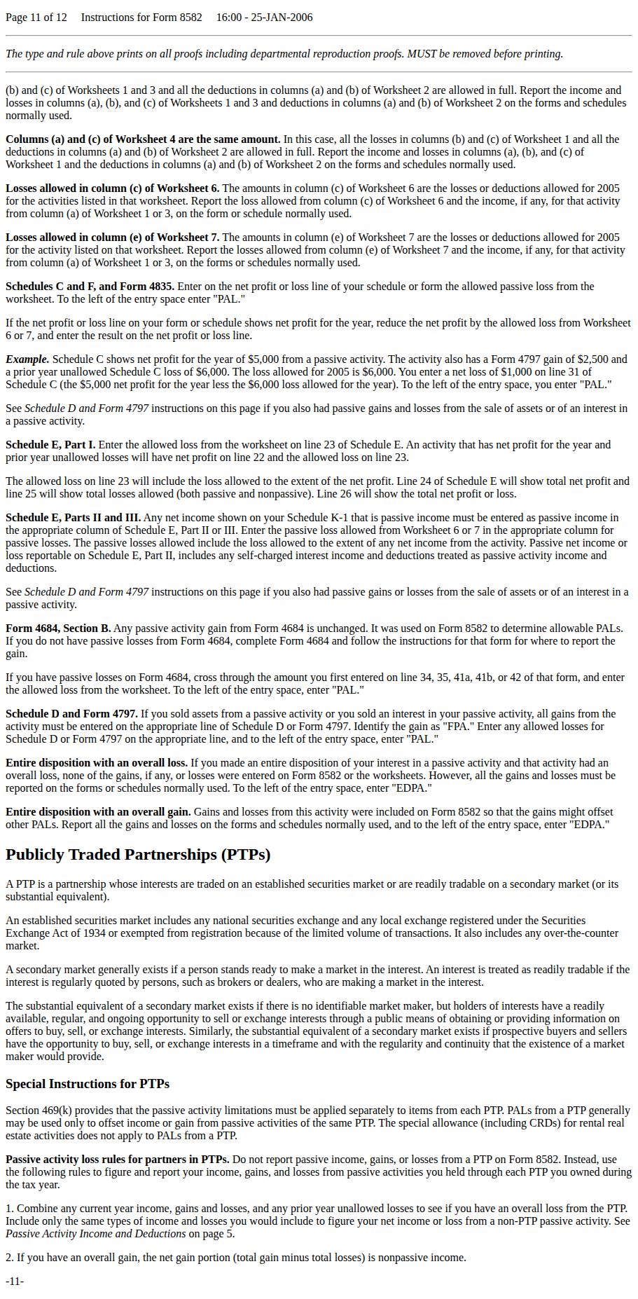Page 11 of 12 Instructions for Form 8582 16:00 - 25-JAN-2006
The type and rule above prints on all proofs including departmental reproduction proofs. MUST be removed before printing.
(b) and (c) of Worksheets 1 and 3 and all the deductions in columns (a) and (b) of Worksheet 2 are allowed in full. Report the income and losses in columns (a), (b), and (c) of Worksheets 1 and 3 and deductions in columns (a) and (b) of Worksheet 2 on the forms and schedules normally used.
Columns (a) and (c) of Worksheet 4 are the same amount. In this case, all the losses in columns (b) and (c) of Worksheet 1 and all the deductions in columns (a) and (b) of Worksheet 2 are allowed in full. Report the income and losses in columns (a), (b), and (c) of Worksheet 1 and the deductions in columns (a) and (b) of Worksheet 2 on the forms and schedules normally used.
Losses allowed in column (c) of Worksheet 6. The amounts in column (c) of Worksheet 6 are the losses or deductions allowed for 2005 for the activities listed in that worksheet. Report the loss allowed from column (c) of Worksheet 6 and the income, if any, for that activity from column (a) of Worksheet 1 or 3, on the form or schedule normally used.
Losses allowed in column (e) of Worksheet 7. The amounts in column (e) of Worksheet 7 are the losses or deductions allowed for 2005 for the activity listed on that worksheet. Report the losses allowed from column (e) of Worksheet 7 and the income, if any, for that activity from column (a) of Worksheet 1 or 3, on the forms or schedules normally used.
Schedules C and F, and Form 4835. Enter on the net profit or loss line of your schedule or form the allowed passive loss from the worksheet. To the left of the entry space enter "PAL."
If the net profit or loss line on your form or schedule shows net profit for the year, reduce the net profit by the allowed loss from Worksheet 6 or 7, and enter the result on the net profit or loss line.
Example. Schedule C shows net profit for the year of $5,000 from a passive activity. The activity also has a Form 4797 gain of $2,500 and a prior year unallowed Schedule C loss of $6,000. The loss allowed for 2005 is $6,000. You enter a net loss of $1,000 on line 31 of Schedule C (the $5,000 net profit for the year less the $6,000 loss allowed for the year). To the left of the entry space, you enter "PAL."
See Schedule D and Form 4797 instructions on this page if you also had passive gains and losses from the sale of assets or of an interest in a passive activity.
Schedule E, Part I. Enter the allowed loss from the worksheet on line 23 of Schedule E. An activity that has net profit for the year and prior year unallowed losses will have net profit on line 22 and the allowed loss on line 23.
The allowed loss on line 23 will include the loss allowed to the extent of the net profit. Line 24 of Schedule E will show total net profit and line 25 will show total losses allowed (both passive and nonpassive). Line 26 will show the total net profit or loss.
Schedule E, Parts II and III. Any net income shown on your Schedule K-1 that is passive income must be entered as passive income in the appropriate column of Schedule E, Part II or III. Enter the passive loss allowed from Worksheet 6 or 7 in the appropriate column for passive losses. The passive losses allowed include the loss allowed to the extent of any net income from the activity. Passive net income or loss reportable on Schedule E, Part II, includes any self-charged interest income and deductions treated as passive activity income and deductions.
See Schedule D and Form 4797 instructions on this page if you also had passive gains or losses from the sale of assets or of an interest in a passive activity.
Form 4684, Section B. Any passive activity gain from Form 4684 is unchanged. It was used on Form 8582 to determine allowable PALs. If you do not have passive losses from Form 4684, complete Form 4684 and follow the instructions for that form for where to report the gain.
If you have passive losses on Form 4684, cross through the amount you first entered on line 34, 35, 41a, 41b, or 42 of that form, and enter the allowed loss from the worksheet. To the left of the entry space, enter "PAL."
Schedule D and Form 4797. If you sold assets from a passive activity or you sold an interest in your passive activity, all gains from the activity must be entered on the appropriate line of Schedule D or Form 4797. Identify the gain as "FPA." Enter any allowed losses for Schedule D or Form 4797 on the appropriate line, and to the left of the entry space, enter "PAL."
Entire disposition with an overall loss. If you made an entire disposition of your interest in a passive activity and that activity had an overall loss, none of the gains, if any, or losses were entered on Form 8582 or the worksheets. However, all the gains and losses must be reported on the forms or schedules normally used. To the left of the entry space, enter "EDPA."
Entire disposition with an overall gain. Gains and losses from this activity were included on Form 8582 so that the gains might offset other PALs. Report all the gains and losses on the forms and schedules normally used, and to the left of the entry space, enter "EDPA."
Publicly Traded Partnerships (PTPs)
A PTP is a partnership whose interests are traded on an established securities market or are readily tradable on a secondary market (or its substantial equivalent).
An established securities market includes any national securities exchange and any local exchange registered under the Securities Exchange Act of 1934 or exempted from registration because of the limited volume of transactions. It also includes any over-the-counter market.
A secondary market generally exists if a person stands ready to make a market in the interest. An interest is treated as readily tradable if the interest is regularly quoted by persons, such as brokers or dealers, who are making a market in the interest.
The substantial equivalent of a secondary market exists if there is no identifiable market maker, but holders of interests have a readily available, regular, and ongoing opportunity to sell or exchange interests through a public means of obtaining or providing information on offers to buy, sell, or exchange interests. Similarly, the substantial equivalent of a secondary market exists if prospective buyers and sellers have the opportunity to buy, sell, or exchange interests in a timeframe and with the regularity and continuity that the existence of a market maker would provide.
Special Instructions for PTPs
Section 469(k) provides that the passive activity limitations must be applied separately to items from each PTP. PALs from a PTP generally may be used only to offset income or gain from passive activities of the same PTP. The special allowance (including CRDs) for rental real estate activities does not apply to PALs from a PTP.
Passive activity loss rules for partners in PTPs. Do not report passive income, gains, or losses from a PTP on Form 8582. Instead, use the following rules to figure and report your income, gains, and losses from passive activities you held through each PTP you owned during the tax year.
1. Combine any current year income, gains and losses, and any prior year unallowed losses to see if you have an overall loss from the PTP. Include only the same types of income and losses you would include to figure your net income or loss from a non-PTP passive activity. See Passive Activity Income and Deductions on page 5.
2. If you have an overall gain, the net gain portion (total gain minus total losses) is nonpassive income.
-11-